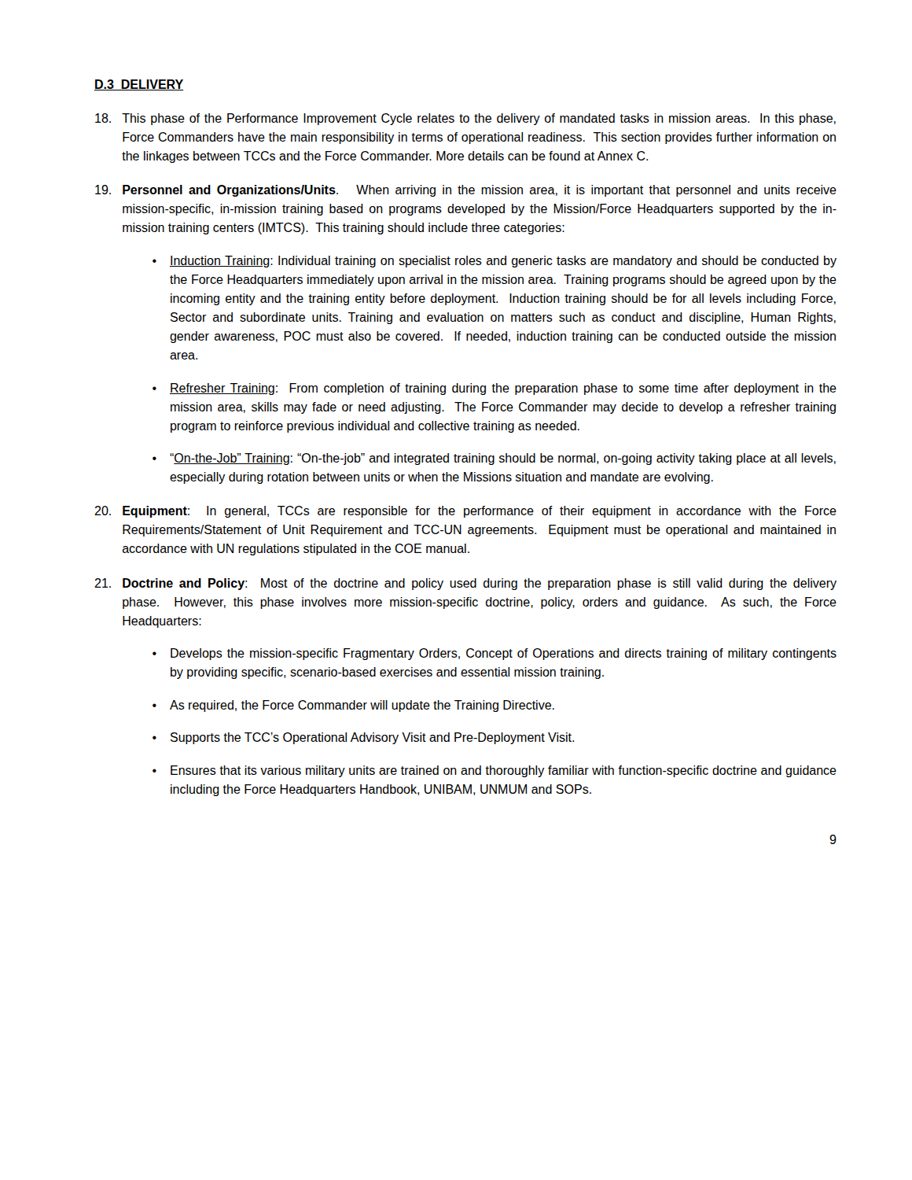D.3 DELIVERY
This phase of the Performance Improvement Cycle relates to the delivery of mandated tasks in mission areas. In this phase, Force Commanders have the main responsibility in terms of operational readiness. This section provides further information on the linkages between TCCs and the Force Commander. More details can be found at Annex C.
Personnel and Organizations/Units. When arriving in the mission area, it is important that personnel and units receive mission-specific, in-mission training based on programs developed by the Mission/Force Headquarters supported by the in-mission training centers (IMTCS). This training should include three categories:
Induction Training: Individual training on specialist roles and generic tasks are mandatory and should be conducted by the Force Headquarters immediately upon arrival in the mission area. Training programs should be agreed upon by the incoming entity and the training entity before deployment. Induction training should be for all levels including Force, Sector and subordinate units. Training and evaluation on matters such as conduct and discipline, Human Rights, gender awareness, POC must also be covered. If needed, induction training can be conducted outside the mission area.
Refresher Training: From completion of training during the preparation phase to some time after deployment in the mission area, skills may fade or need adjusting. The Force Commander may decide to develop a refresher training program to reinforce previous individual and collective training as needed.
“On-the-Job” Training: “On-the-job” and integrated training should be normal, on-going activity taking place at all levels, especially during rotation between units or when the Missions situation and mandate are evolving.
Equipment: In general, TCCs are responsible for the performance of their equipment in accordance with the Force Requirements/Statement of Unit Requirement and TCC-UN agreements. Equipment must be operational and maintained in accordance with UN regulations stipulated in the COE manual.
Doctrine and Policy: Most of the doctrine and policy used during the preparation phase is still valid during the delivery phase. However, this phase involves more mission-specific doctrine, policy, orders and guidance. As such, the Force Headquarters:
Develops the mission-specific Fragmentary Orders, Concept of Operations and directs training of military contingents by providing specific, scenario-based exercises and essential mission training.
As required, the Force Commander will update the Training Directive.
Supports the TCC’s Operational Advisory Visit and Pre-Deployment Visit.
Ensures that its various military units are trained on and thoroughly familiar with function-specific doctrine and guidance including the Force Headquarters Handbook, UNIBAM, UNMUM and SOPs.
9